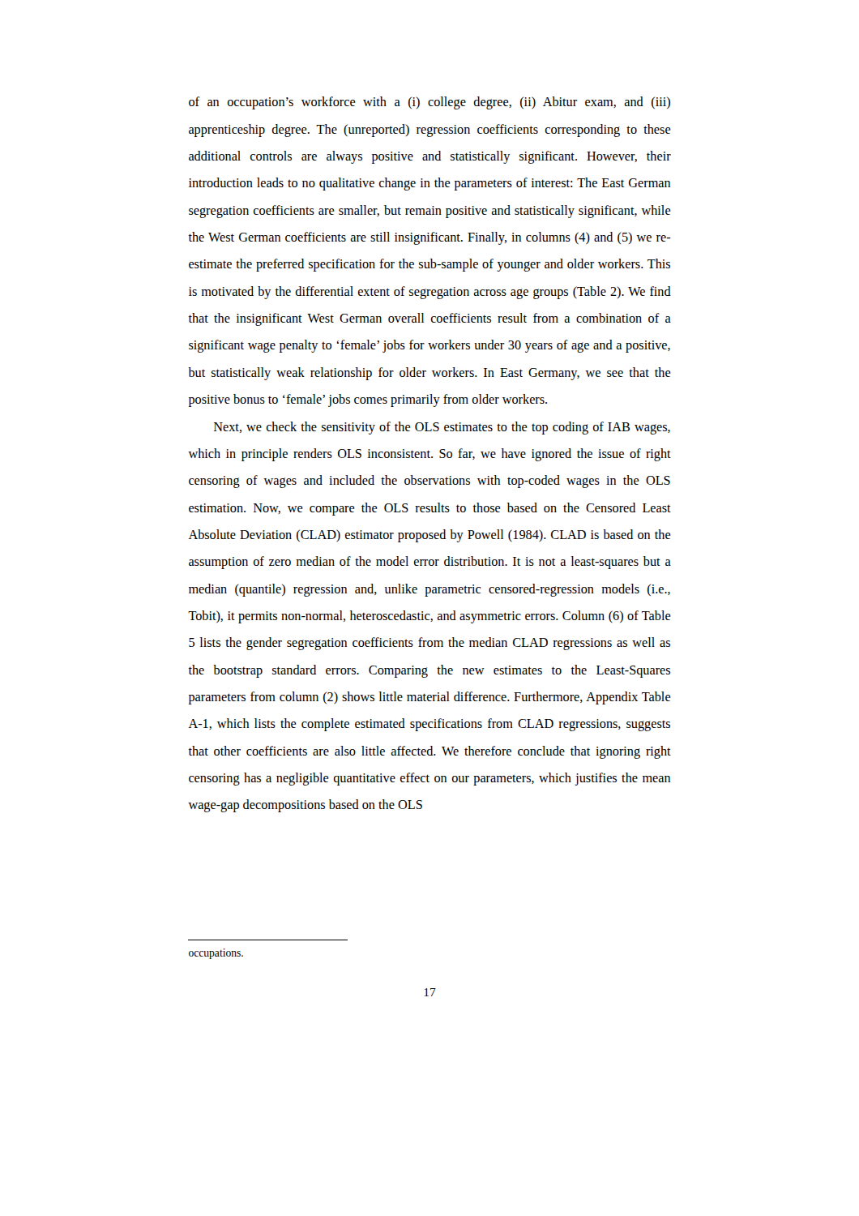of an occupation’s workforce with a (i) college degree, (ii) Abitur exam, and (iii) apprenticeship degree. The (unreported) regression coefficients corresponding to these additional controls are always positive and statistically significant. However, their introduction leads to no qualitative change in the parameters of interest: The East German segregation coefficients are smaller, but remain positive and statistically significant, while the West German coefficients are still insignificant. Finally, in columns (4) and (5) we re-estimate the preferred specification for the sub-sample of younger and older workers. This is motivated by the differential extent of segregation across age groups (Table 2). We find that the insignificant West German overall coefficients result from a combination of a significant wage penalty to ‘female’ jobs for workers under 30 years of age and a positive, but statistically weak relationship for older workers. In East Germany, we see that the positive bonus to ‘female’ jobs comes primarily from older workers.
Next, we check the sensitivity of the OLS estimates to the top coding of IAB wages, which in principle renders OLS inconsistent. So far, we have ignored the issue of right censoring of wages and included the observations with top-coded wages in the OLS estimation. Now, we compare the OLS results to those based on the Censored Least Absolute Deviation (CLAD) estimator proposed by Powell (1984). CLAD is based on the assumption of zero median of the model error distribution. It is not a least-squares but a median (quantile) regression and, unlike parametric censored-regression models (i.e., Tobit), it permits non-normal, heteroscedastic, and asymmetric errors. Column (6) of Table 5 lists the gender segregation coefficients from the median CLAD regressions as well as the bootstrap standard errors. Comparing the new estimates to the Least-Squares parameters from column (2) shows little material difference. Furthermore, Appendix Table A-1, which lists the complete estimated specifications from CLAD regressions, suggests that other coefficients are also little affected. We therefore conclude that ignoring right censoring has a negligible quantitative effect on our parameters, which justifies the mean wage-gap decompositions based on the OLS
occupations.
17